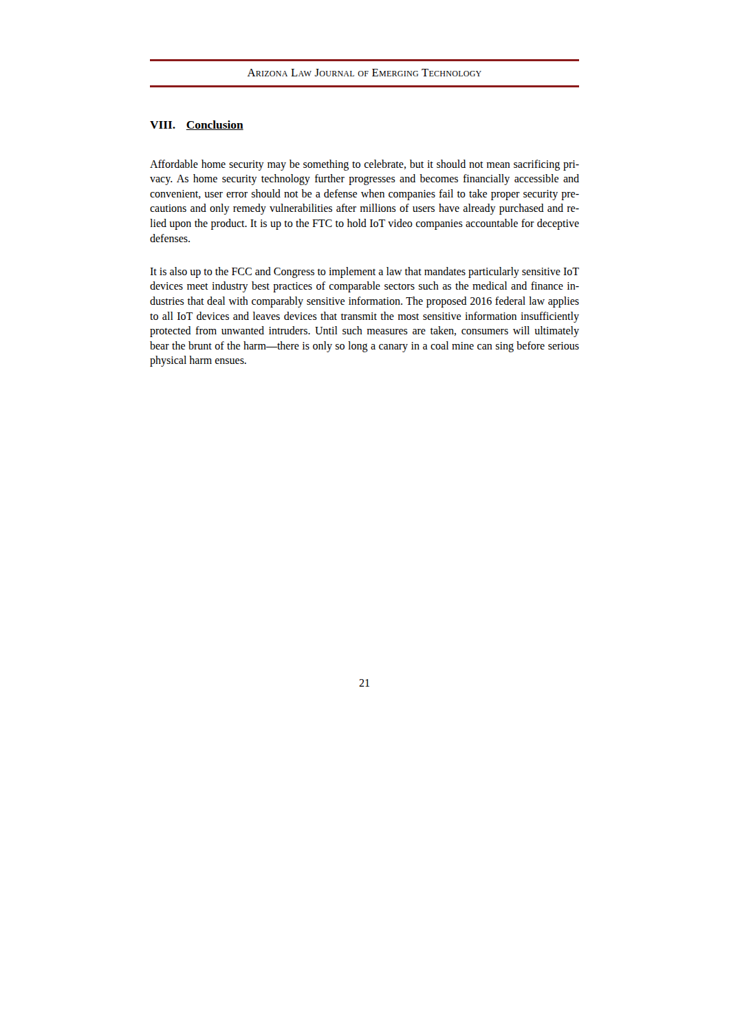Arizona Law Journal of Emerging Technology
VIII. Conclusion
Affordable home security may be something to celebrate, but it should not mean sacrificing privacy. As home security technology further progresses and becomes financially accessible and convenient, user error should not be a defense when companies fail to take proper security precautions and only remedy vulnerabilities after millions of users have already purchased and relied upon the product. It is up to the FTC to hold IoT video companies accountable for deceptive defenses.
It is also up to the FCC and Congress to implement a law that mandates particularly sensitive IoT devices meet industry best practices of comparable sectors such as the medical and finance industries that deal with comparably sensitive information. The proposed 2016 federal law applies to all IoT devices and leaves devices that transmit the most sensitive information insufficiently protected from unwanted intruders. Until such measures are taken, consumers will ultimately bear the brunt of the harm—there is only so long a canary in a coal mine can sing before serious physical harm ensues.
21